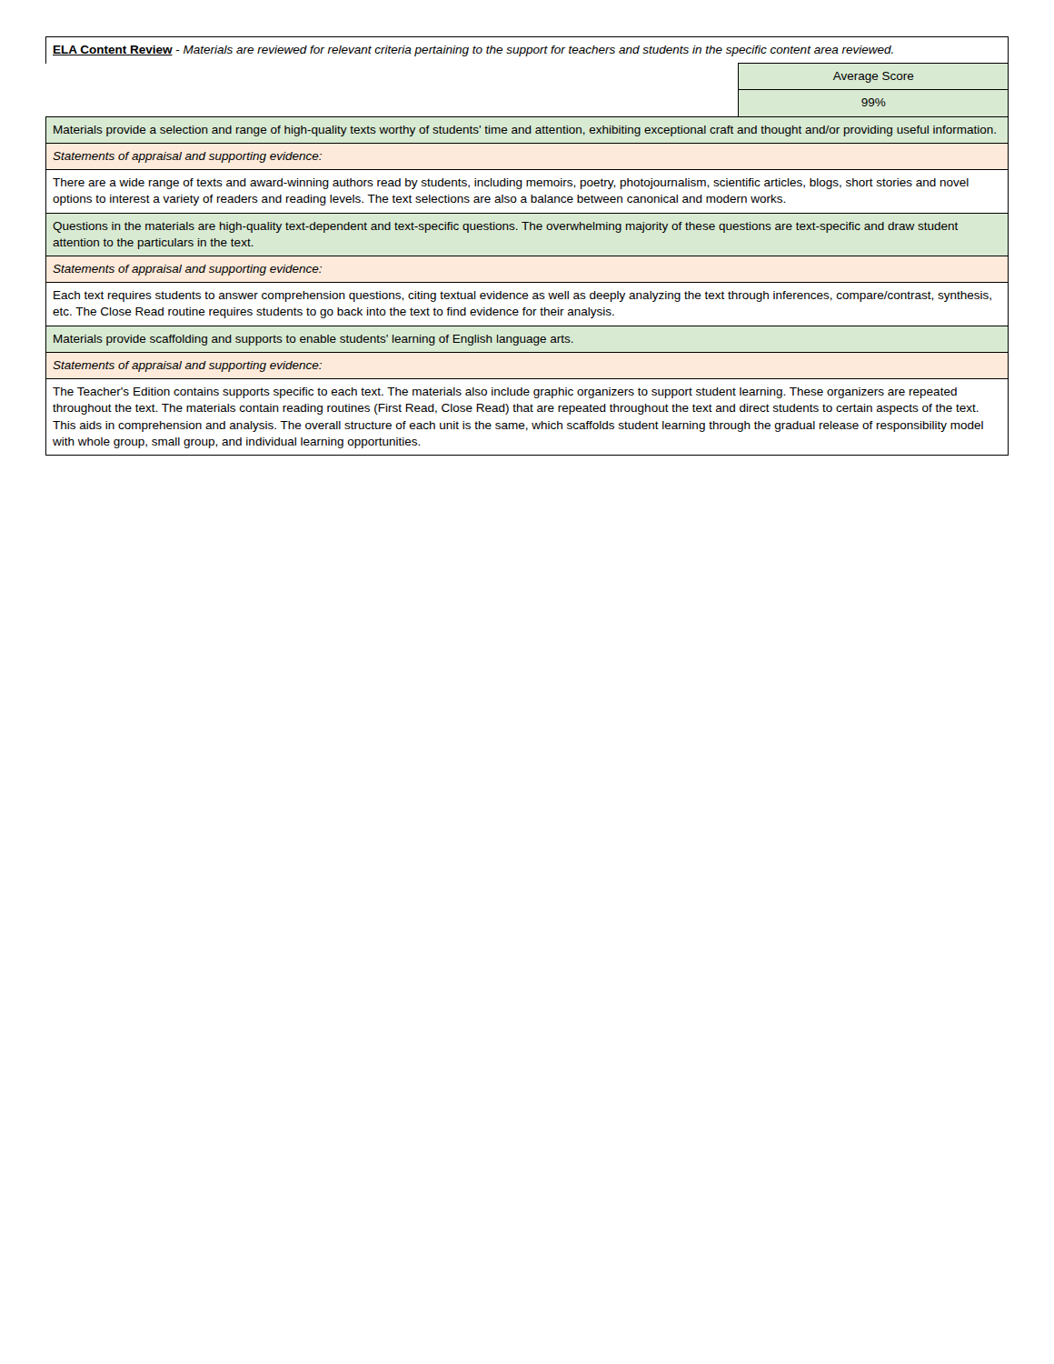| ELA Content Review - Materials are reviewed for relevant criteria pertaining to the support for teachers and students in the specific content area reviewed. |
| | Average Score |
| | 99% |
| Materials provide a selection and range of high-quality texts worthy of students' time and attention, exhibiting exceptional craft and thought and/or providing useful information. |
| Statements of appraisal and supporting evidence: |
| There are a wide range of texts and award-winning authors read by students, including memoirs, poetry, photojournalism, scientific articles, blogs, short stories and novel options to interest a variety of readers and reading levels. The text selections are also a balance between canonical and modern works. |
| Questions in the materials are high-quality text-dependent and text-specific questions. The overwhelming majority of these questions are text-specific and draw student attention to the particulars in the text. |
| Statements of appraisal and supporting evidence: |
| Each text requires students to answer comprehension questions, citing textual evidence as well as deeply analyzing the text through inferences, compare/contrast, synthesis, etc. The Close Read routine requires students to go back into the text to find evidence for their analysis. |
| Materials provide scaffolding and supports to enable students' learning of English language arts. |
| Statements of appraisal and supporting evidence: |
| The Teacher's Edition contains supports specific to each text. The materials also include graphic organizers to support student learning. These organizers are repeated throughout the text. The materials contain reading routines (First Read, Close Read) that are repeated throughout the text and direct students to certain aspects of the text. This aids in comprehension and analysis. The overall structure of each unit is the same, which scaffolds student learning through the gradual release of responsibility model with whole group, small group, and individual learning opportunities. |